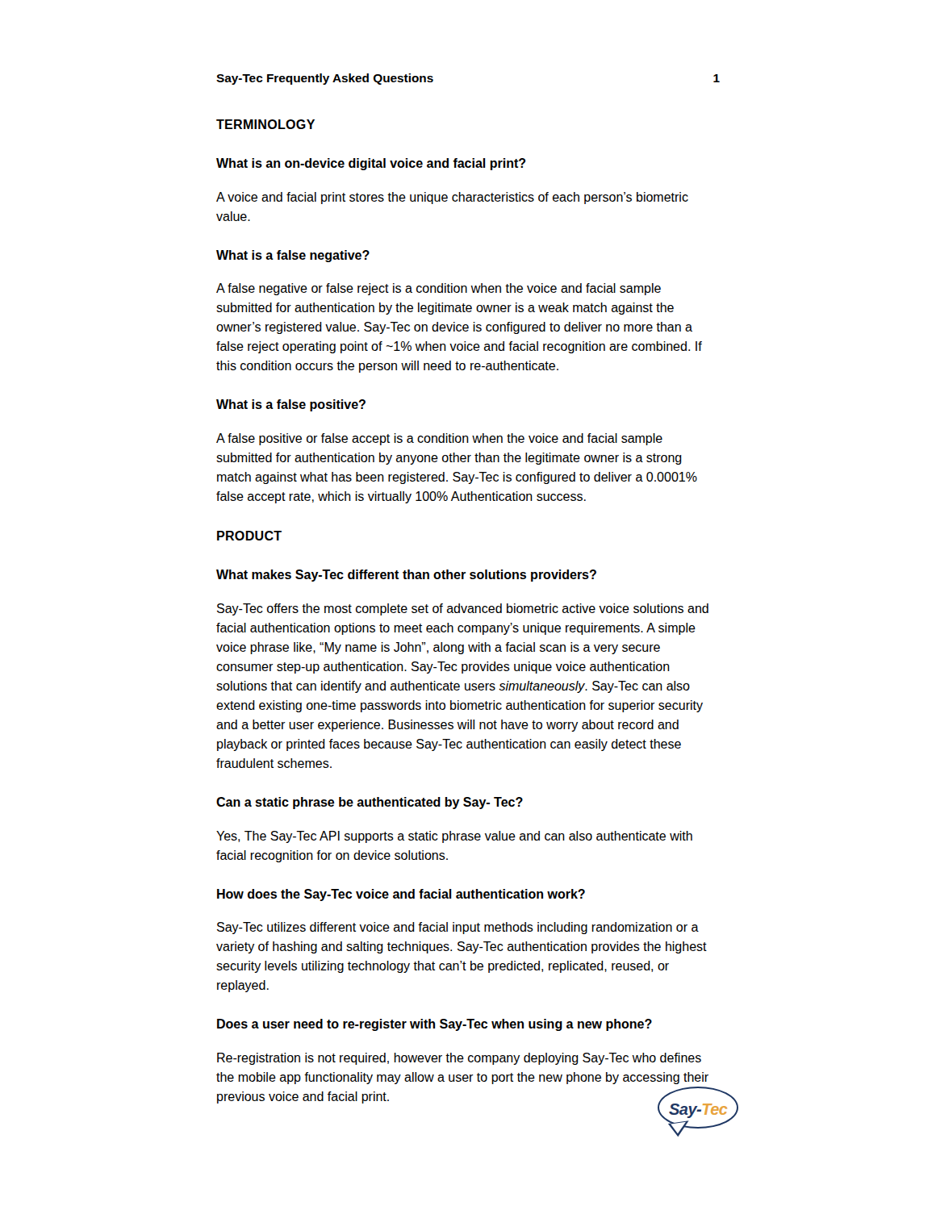Say-Tec Frequently Asked Questions 1
TERMINOLOGY
What is an on-device digital voice and facial print?
A voice and facial print stores the unique characteristics of each person’s biometric value.
What is a false negative?
A false negative or false reject is a condition when the voice and facial sample submitted for authentication by the legitimate owner is a weak match against the owner’s registered value. Say-Tec on device is configured to deliver no more than a false reject operating point of ~1% when voice and facial recognition are combined. If this condition occurs the person will need to re-authenticate.
What is a false positive?
A false positive or false accept is a condition when the voice and facial sample submitted for authentication by anyone other than the legitimate owner is a strong match against what has been registered. Say-Tec is configured to deliver a 0.0001% false accept rate, which is virtually 100% Authentication success.
PRODUCT
What makes Say-Tec different than other solutions providers?
Say-Tec offers the most complete set of advanced biometric active voice solutions and facial authentication options to meet each company’s unique requirements. A simple voice phrase like, “My name is John”, along with a facial scan is a very secure consumer step-up authentication. Say-Tec provides unique voice authentication solutions that can identify and authenticate users simultaneously. Say-Tec can also extend existing one-time passwords into biometric authentication for superior security and a better user experience. Businesses will not have to worry about record and playback or printed faces because Say-Tec authentication can easily detect these fraudulent schemes.
Can a static phrase be authenticated by Say- Tec?
Yes, The Say-Tec API supports a static phrase value and can also authenticate with facial recognition for on device solutions.
How does the Say-Tec voice and facial authentication work?
Say-Tec utilizes different voice and facial input methods including randomization or a variety of hashing and salting techniques. Say-Tec authentication provides the highest security levels utilizing technology that can’t be predicted, replicated, reused, or replayed.
Does a user need to re-register with Say-Tec when using a new phone?
Re-registration is not required, however the company deploying Say-Tec who defines the mobile app functionality may allow a user to port the new phone by accessing their previous voice and facial print.
Say-Tec